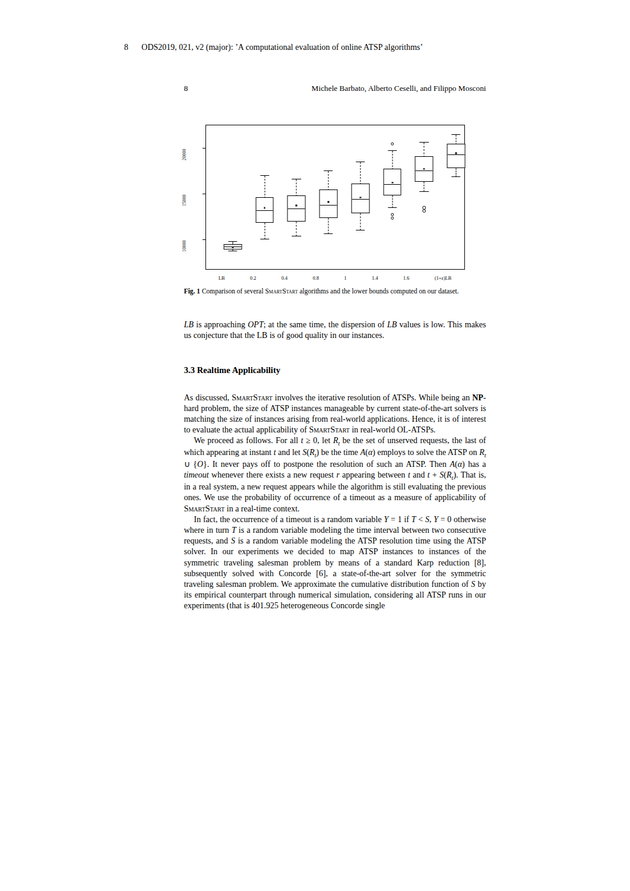8 ODS2019, 021, v2 (major): ’A computational evaluation of online ATSP algorithms’
8 Michele Barbato, Alberto Ceselli, and Filippo Mosconi
20000 15000 10000
LB 0.20.40.811.41.6(1+ε)LB
Fig. 1 Comparison of several SmartStart algorithms and the lower bounds computed on our dataset.
LB is approaching OPT; at the same time, the dispersion of LB values is low. This makes us conjecture that the LB is of good quality in our instances.
3.3 Realtime Applicability
As discussed, SmartStart involves the iterative resolution of ATSPs. While being an NP-hard problem, the size of ATSP instances manageable by current state-of-the-art solvers is matching the size of instances arising from real-world applications. Hence, it is of interest to evaluate the actual applicability of SmartStart in real-world OL-ATSPs.
We proceed as follows. For all t ≥ 0, let Rt be the set of unserved requests, the last of which appearing at instant t and let S(Rt) be the time A(α) employs to solve the ATSP on Rt ∪ {O}. It never pays off to postpone the resolution of such an ATSP. Then A(α) has a timeout whenever there exists a new request r appearing between t and t + S(Rt). That is, in a real system, a new request appears while the algorithm is still evaluating the previous ones. We use the probability of occurrence of a timeout as a measure of applicability of SmartStart in a real-time context.
In fact, the occurrence of a timeout is a random variable Y = 1 if T < S, Y = 0 otherwise where in turn T is a random variable modeling the time interval between two consecutive requests, and S is a random variable modeling the ATSP resolution time using the ATSP solver. In our experiments we decided to map ATSP instances to instances of the symmetric traveling salesman problem by means of a standard Karp reduction [8], subsequently solved with Concorde [6], a state-of-the-art solver for the symmetric traveling salesman problem. We approximate the cumulative distribution function of S by its empirical counterpart through numerical simulation, considering all ATSP runs in our experiments (that is 401.925 heterogeneous Concorde single